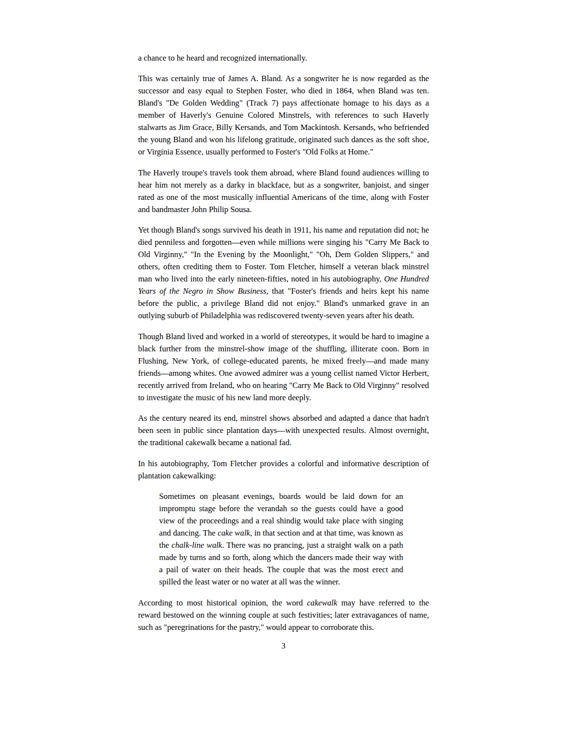a chance to he heard and recognized internationally.
This was certainly true of James A. Bland. As a songwriter he is now regarded as the successor and easy equal to Stephen Foster, who died in 1864, when Bland was ten. Bland's "De Golden Wedding" (Track 7) pays affectionate homage to his days as a member of Haverly's Genuine Colored Minstrels, with references to such Haverly stalwarts as Jim Grace, Billy Kersands, and Tom Mackintosh. Kersands, who befriended the young Bland and won his lifelong gratitude, originated such dances as the soft shoe, or Virginia Essence, usually performed to Foster's "Old Folks at Home."
The Haverly troupe's travels took them abroad, where Bland found audiences willing to hear him not merely as a darky in blackface, but as a songwriter, banjoist, and singer rated as one of the most musically influential Americans of the time, along with Foster and bandmaster John Philip Sousa.
Yet though Bland's songs survived his death in 1911, his name and reputation did not; he died penniless and forgotten—even while millions were singing his "Carry Me Back to Old Virginny," "In the Evening by the Moonlight," "Oh, Dem Golden Slippers," and others, often crediting them to Foster. Tom Fletcher, himself a veteran black minstrel man who lived into the early nineteen-fifties, noted in his autobiography, One Hundred Years of the Negro in Show Business, that "Foster's friends and heirs kept his name before the public, a privilege Bland did not enjoy." Bland's unmarked grave in an outlying suburb of Philadelphia was rediscovered twenty-seven years after his death.
Though Bland lived and worked in a world of stereotypes, it would be hard to imagine a black further from the minstrel-show image of the shuffling, illiterate coon. Born in Flushing, New York, of college-educated parents, he mixed freely—and made many friends—among whites. One avowed admirer was a young cellist named Victor Herbert, recently arrived from Ireland, who on hearing "Carry Me Back to Old Virginny" resolved to investigate the music of his new land more deeply.
As the century neared its end, minstrel shows absorbed and adapted a dance that hadn't been seen in public since plantation days—with unexpected results. Almost overnight, the traditional cakewalk became a national fad.
In his autobiography, Tom Fletcher provides a colorful and informative description of plantation cakewalking:
Sometimes on pleasant evenings, boards would be laid down for an impromptu stage before the verandah so the guests could have a good view of the proceedings and a real shindig would take place with singing and dancing. The cake walk, in that section and at that time, was known as the chalk-line walk. There was no prancing, just a straight walk on a path made by turns and so forth, along which the dancers made their way with a pail of water on their heads. The couple that was the most erect and spilled the least water or no water at all was the winner.
According to most historical opinion, the word cakewalk may have referred to the reward bestowed on the winning couple at such festivities; later extravagances of name, such as "peregrinations for the pastry," would appear to corroborate this.
3